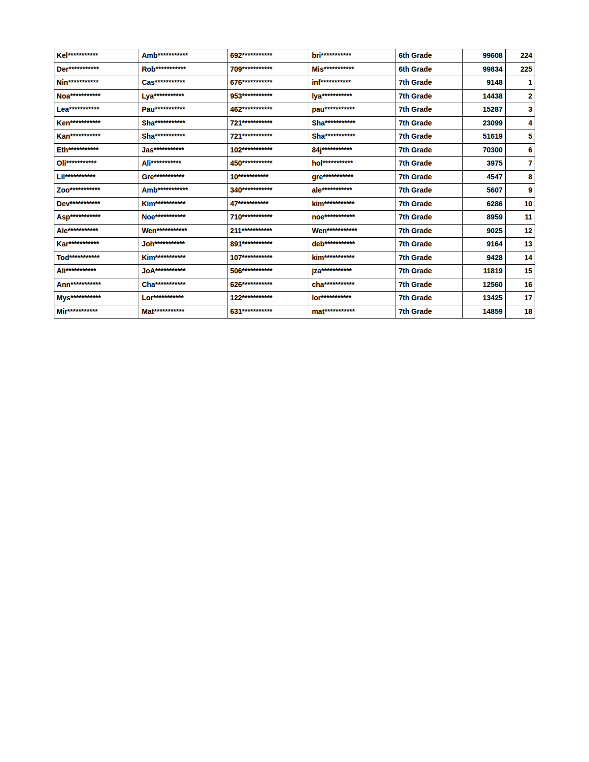| Kel*********** | Amb*********** | 692*********** | bri*********** | 6th Grade | 99608 | 224 |
| Der*********** | Rob*********** | 709*********** | Mis*********** | 6th Grade | 99834 | 225 |
| Nin*********** | Cas*********** | 676*********** | inf*********** | 7th Grade | 9148 | 1 |
| Noa*********** | Lya*********** | 953*********** | lya*********** | 7th Grade | 14438 | 2 |
| Lea*********** | Pau*********** | 462*********** | pau*********** | 7th Grade | 15287 | 3 |
| Ken*********** | Sha*********** | 721*********** | Sha*********** | 7th Grade | 23099 | 4 |
| Kan*********** | Sha*********** | 721*********** | Sha*********** | 7th Grade | 51619 | 5 |
| Eth*********** | Jas*********** | 102*********** | 84j*********** | 7th Grade | 70300 | 6 |
| Oli*********** | Ali*********** | 450*********** | hol*********** | 7th Grade | 3975 | 7 |
| Lil*********** | Gre*********** | 10*********** | gre*********** | 7th Grade | 4547 | 8 |
| Zoo*********** | Amb*********** | 340*********** | ale*********** | 7th Grade | 5607 | 9 |
| Dev*********** | Kim*********** | 47*********** | kim*********** | 7th Grade | 6286 | 10 |
| Asp*********** | Noe*********** | 710*********** | noe*********** | 7th Grade | 8959 | 11 |
| Ale*********** | Wen*********** | 211*********** | Wen*********** | 7th Grade | 9025 | 12 |
| Kar*********** | Joh*********** | 891*********** | deb*********** | 7th Grade | 9164 | 13 |
| Tod*********** | Kim*********** | 107*********** | kim*********** | 7th Grade | 9428 | 14 |
| Ali*********** | JoA*********** | 506*********** | jza*********** | 7th Grade | 11819 | 15 |
| Ann*********** | Cha*********** | 626*********** | cha*********** | 7th Grade | 12560 | 16 |
| Mys*********** | Lor*********** | 122*********** | lor*********** | 7th Grade | 13425 | 17 |
| Mir*********** | Mat*********** | 631*********** | mat*********** | 7th Grade | 14859 | 18 |